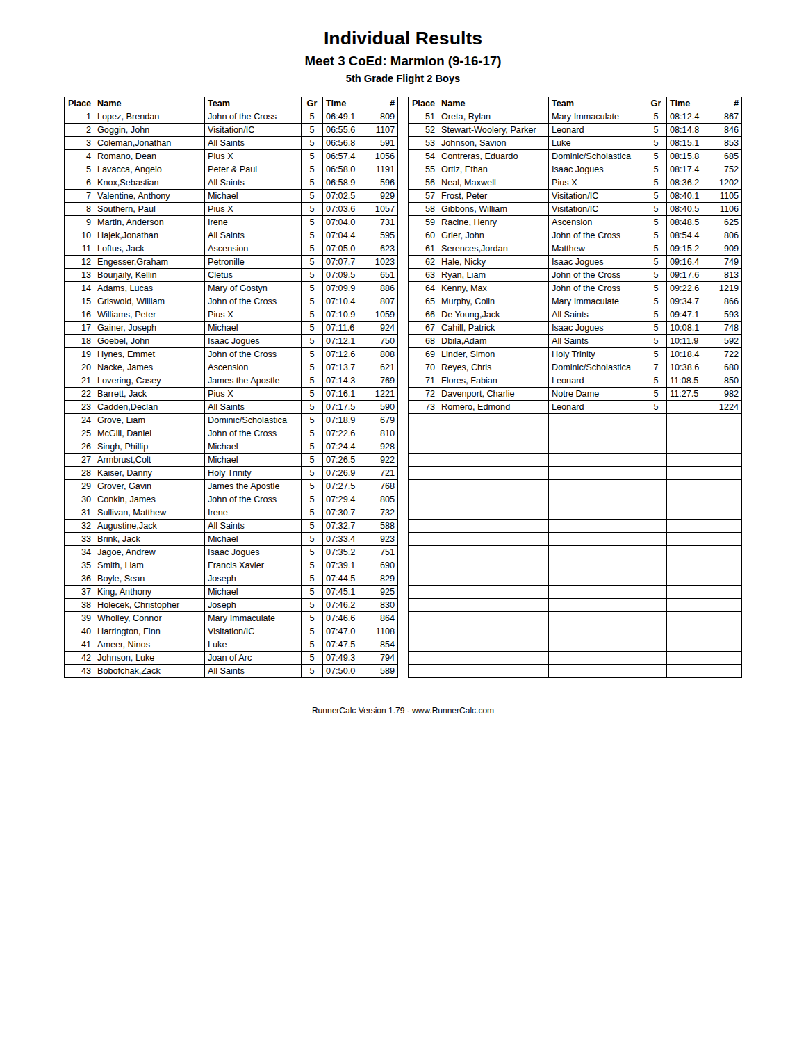Individual Results
Meet 3 CoEd: Marmion (9-16-17)
5th Grade Flight 2 Boys
| Place | Name | Team | Gr | Time | # |
| --- | --- | --- | --- | --- | --- |
| 1 | Lopez, Brendan | John of the Cross | 5 | 06:49.1 | 809 |
| 2 | Goggin, John | Visitation/IC | 5 | 06:55.6 | 1107 |
| 3 | Coleman,Jonathan | All Saints | 5 | 06:56.8 | 591 |
| 4 | Romano, Dean | Pius X | 5 | 06:57.4 | 1056 |
| 5 | Lavacca, Angelo | Peter & Paul | 5 | 06:58.0 | 1191 |
| 6 | Knox,Sebastian | All Saints | 5 | 06:58.9 | 596 |
| 7 | Valentine, Anthony | Michael | 5 | 07:02.5 | 929 |
| 8 | Southern, Paul | Pius X | 5 | 07:03.6 | 1057 |
| 9 | Martin, Anderson | Irene | 5 | 07:04.0 | 731 |
| 10 | Hajek,Jonathan | All Saints | 5 | 07:04.4 | 595 |
| 11 | Loftus, Jack | Ascension | 5 | 07:05.0 | 623 |
| 12 | Engesser,Graham | Petronille | 5 | 07:07.7 | 1023 |
| 13 | Bourjaily, Kellin | Cletus | 5 | 07:09.5 | 651 |
| 14 | Adams, Lucas | Mary of Gostyn | 5 | 07:09.9 | 886 |
| 15 | Griswold, William | John of the Cross | 5 | 07:10.4 | 807 |
| 16 | Williams, Peter | Pius X | 5 | 07:10.9 | 1059 |
| 17 | Gainer, Joseph | Michael | 5 | 07:11.6 | 924 |
| 18 | Goebel, John | Isaac Jogues | 5 | 07:12.1 | 750 |
| 19 | Hynes, Emmet | John of the Cross | 5 | 07:12.6 | 808 |
| 20 | Nacke, James | Ascension | 5 | 07:13.7 | 621 |
| 21 | Lovering, Casey | James the Apostle | 5 | 07:14.3 | 769 |
| 22 | Barrett, Jack | Pius X | 5 | 07:16.1 | 1221 |
| 23 | Cadden,Declan | All Saints | 5 | 07:17.5 | 590 |
| 24 | Grove, Liam | Dominic/Scholastica | 5 | 07:18.9 | 679 |
| 25 | McGill, Daniel | John of the Cross | 5 | 07:22.6 | 810 |
| 26 | Singh, Phillip | Michael | 5 | 07:24.4 | 928 |
| 27 | Armbrust,Colt | Michael | 5 | 07:26.5 | 922 |
| 28 | Kaiser, Danny | Holy Trinity | 5 | 07:26.9 | 721 |
| 29 | Grover, Gavin | James the Apostle | 5 | 07:27.5 | 768 |
| 30 | Conkin, James | John of the Cross | 5 | 07:29.4 | 805 |
| 31 | Sullivan, Matthew | Irene | 5 | 07:30.7 | 732 |
| 32 | Augustine,Jack | All Saints | 5 | 07:32.7 | 588 |
| 33 | Brink, Jack | Michael | 5 | 07:33.4 | 923 |
| 34 | Jagoe, Andrew | Isaac Jogues | 5 | 07:35.2 | 751 |
| 35 | Smith, Liam | Francis Xavier | 5 | 07:39.1 | 690 |
| 36 | Boyle, Sean | Joseph | 5 | 07:44.5 | 829 |
| 37 | King, Anthony | Michael | 5 | 07:45.1 | 925 |
| 38 | Holecek, Christopher | Joseph | 5 | 07:46.2 | 830 |
| 39 | Wholley, Connor | Mary Immaculate | 5 | 07:46.6 | 864 |
| 40 | Harrington, Finn | Visitation/IC | 5 | 07:47.0 | 1108 |
| 41 | Ameer, Ninos | Luke | 5 | 07:47.5 | 854 |
| 42 | Johnson, Luke | Joan of Arc | 5 | 07:49.3 | 794 |
| 43 | Bobofchak,Zack | All Saints | 5 | 07:50.0 | 589 |
| Place | Name | Team | Gr | Time | # |
| --- | --- | --- | --- | --- | --- |
| 51 | Oreta, Rylan | Mary Immaculate | 5 | 08:12.4 | 867 |
| 52 | Stewart-Woolery, Parker | Leonard | 5 | 08:14.8 | 846 |
| 53 | Johnson, Savion | Luke | 5 | 08:15.1 | 853 |
| 54 | Contreras, Eduardo | Dominic/Scholastica | 5 | 08:15.8 | 685 |
| 55 | Ortiz, Ethan | Isaac Jogues | 5 | 08:17.4 | 752 |
| 56 | Neal, Maxwell | Pius X | 5 | 08:36.2 | 1202 |
| 57 | Frost, Peter | Visitation/IC | 5 | 08:40.1 | 1105 |
| 58 | Gibbons, William | Visitation/IC | 5 | 08:40.5 | 1106 |
| 59 | Racine, Henry | Ascension | 5 | 08:48.5 | 625 |
| 60 | Grier, John | John of the Cross | 5 | 08:54.4 | 806 |
| 61 | Serences,Jordan | Matthew | 5 | 09:15.2 | 909 |
| 62 | Hale, Nicky | Isaac Jogues | 5 | 09:16.4 | 749 |
| 63 | Ryan, Liam | John of the Cross | 5 | 09:17.6 | 813 |
| 64 | Kenny, Max | John of the Cross | 5 | 09:22.6 | 1219 |
| 65 | Murphy, Colin | Mary Immaculate | 5 | 09:34.7 | 866 |
| 66 | De Young,Jack | All Saints | 5 | 09:47.1 | 593 |
| 67 | Cahill, Patrick | Isaac Jogues | 5 | 10:08.1 | 748 |
| 68 | Dbila,Adam | All Saints | 5 | 10:11.9 | 592 |
| 69 | Linder, Simon | Holy Trinity | 5 | 10:18.4 | 722 |
| 70 | Reyes, Chris | Dominic/Scholastica | 7 | 10:38.6 | 680 |
| 71 | Flores, Fabian | Leonard | 5 | 11:08.5 | 850 |
| 72 | Davenport, Charlie | Notre Dame | 5 | 11:27.5 | 982 |
| 73 | Romero, Edmond | Leonard | 5 | | 1224 |
RunnerCalc Version 1.79 - www.RunnerCalc.com